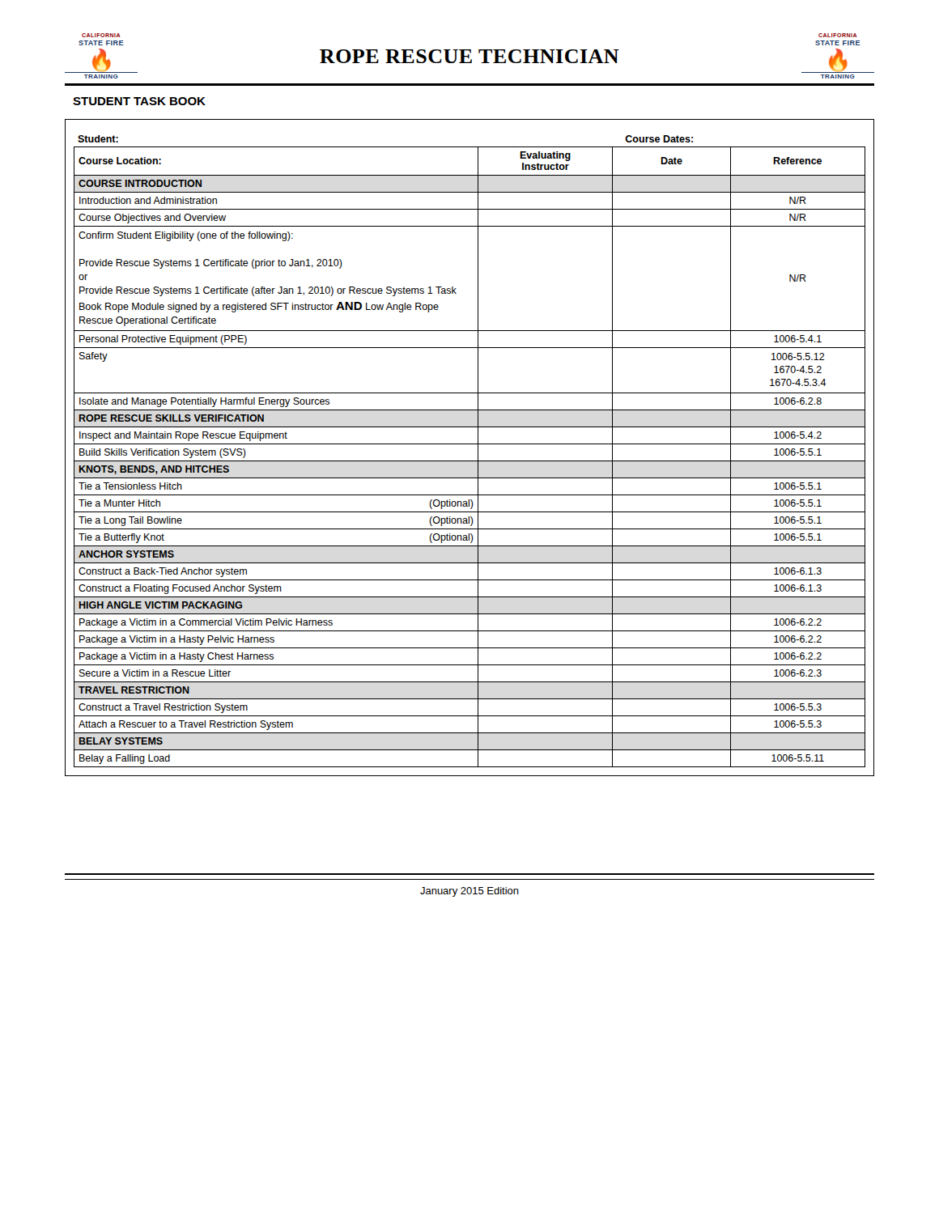CALIFORNIA STATE FIRE
🔥
TRAINING
ROPE RESCUE TECHNICIAN
CALIFORNIA STATE FIRE
🔥
TRAINING
STUDENT TASK BOOK
| Student: | Course Dates: |
| Course Location: | Evaluating Instructor | Date | Reference |
| --- | --- | --- | --- |
| COURSE INTRODUCTION | | | |
| Introduction and Administration | | | N/R |
| Course Objectives and Overview | | | N/R |
| Confirm Student Eligibility (one of the following): Provide Rescue Systems 1 Certificate (prior to Jan1, 2010) or Provide Rescue Systems 1 Certificate (after Jan 1, 2010) or Rescue Systems 1 Task Book Rope Module signed by a registered SFT instructor AND Low Angle Rope Rescue Operational Certificate | | | N/R |
| Personal Protective Equipment (PPE) | | | 1006-5.4.1 |
| Safety | | | 1006-5.5.12 1670-4.5.2 1670-4.5.3.4 |
| Isolate and Manage Potentially Harmful Energy Sources | | | 1006-6.2.8 |
| ROPE RESCUE SKILLS VERIFICATION | | | |
| Inspect and Maintain Rope Rescue Equipment | | | 1006-5.4.2 |
| Build Skills Verification System (SVS) | | | 1006-5.5.1 |
| KNOTS, BENDS, AND HITCHES | | | |
| Tie a Tensionless Hitch | | | 1006-5.5.1 |
| Tie a Munter Hitch (Optional) | | | 1006-5.5.1 |
| Tie a Long Tail Bowline (Optional) | | | 1006-5.5.1 |
| Tie a Butterfly Knot (Optional) | | | 1006-5.5.1 |
| ANCHOR SYSTEMS | | | |
| Construct a Back-Tied Anchor system | | | 1006-6.1.3 |
| Construct a Floating Focused Anchor System | | | 1006-6.1.3 |
| HIGH ANGLE VICTIM PACKAGING | | | |
| Package a Victim in a Commercial Victim Pelvic Harness | | | 1006-6.2.2 |
| Package a Victim in a Hasty Pelvic Harness | | | 1006-6.2.2 |
| Package a Victim in a Hasty Chest Harness | | | 1006-6.2.2 |
| Secure a Victim in a Rescue Litter | | | 1006-6.2.3 |
| TRAVEL RESTRICTION | | | |
| Construct a Travel Restriction System | | | 1006-5.5.3 |
| Attach a Rescuer to a Travel Restriction System | | | 1006-5.5.3 |
| BELAY SYSTEMS | | | |
| Belay a Falling Load | | | 1006-5.5.11 |
January 2015 Edition